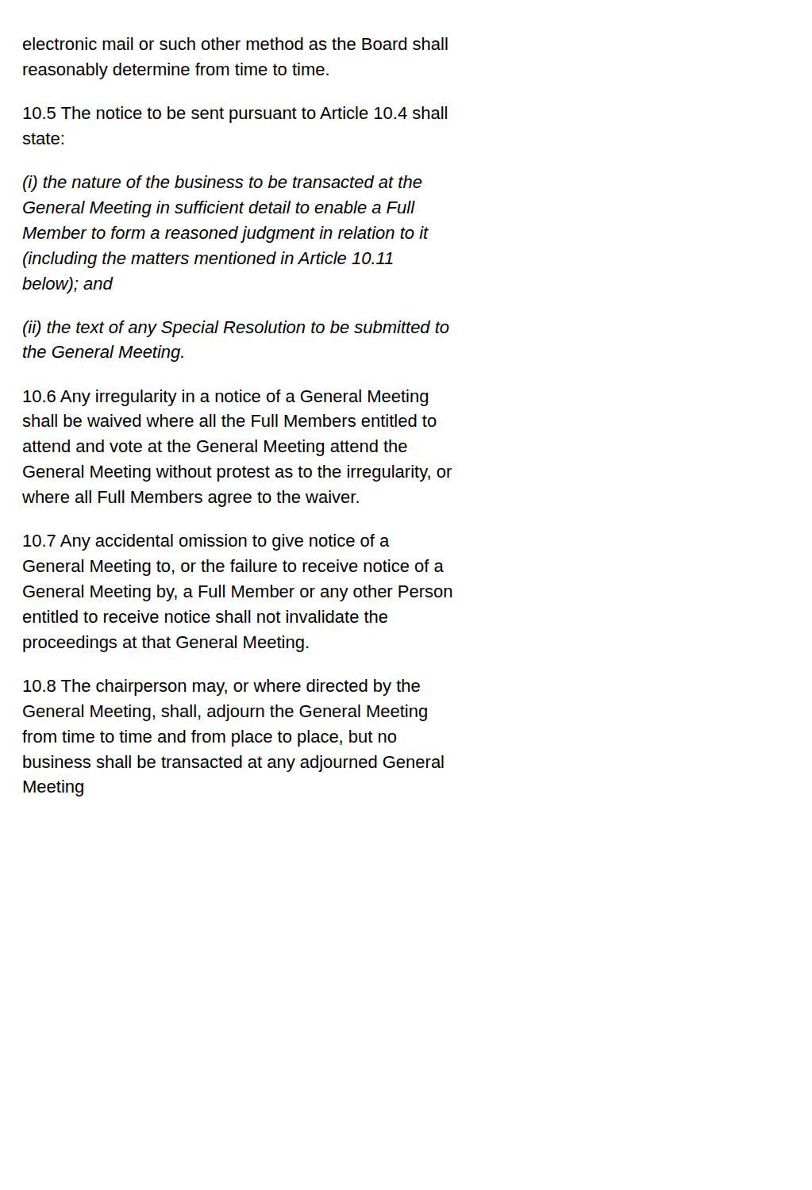electronic mail or such other method as the Board shall reasonably determine from time to time.
10.5 The notice to be sent pursuant to Article 10.4 shall state:
(i) the nature of the business to be transacted at the General Meeting in sufficient detail to enable a Full Member to form a reasoned judgment in relation to it (including the matters mentioned in Article 10.11 below); and
(ii) the text of any Special Resolution to be submitted to the General Meeting.
10.6 Any irregularity in a notice of a General Meeting shall be waived where all the Full Members entitled to attend and vote at the General Meeting attend the General Meeting without protest as to the irregularity, or where all Full Members agree to the waiver.
10.7 Any accidental omission to give notice of a General Meeting to, or the failure to receive notice of a General Meeting by, a Full Member or any other Person entitled to receive notice shall not invalidate the proceedings at that General Meeting.
10.8 The chairperson may, or where directed by the General Meeting, shall, adjourn the General Meeting from time to time and from place to place, but no business shall be transacted at any adjourned General Meeting